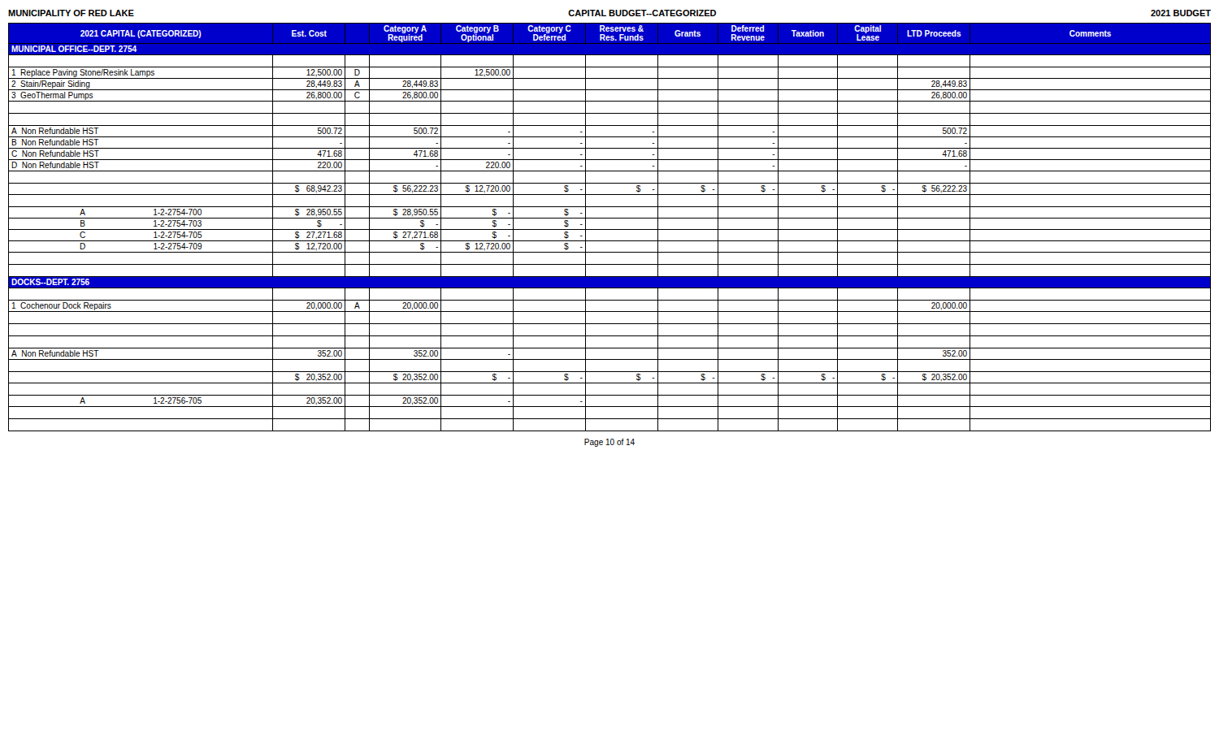MUNICIPALITY OF RED LAKE CAPITAL BUDGET--CATEGORIZED 2021 BUDGET
| 2021 CAPITAL (CATEGORIZED) | Est. Cost | | Category A Required | Category B Optional | Category C Deferred | Reserves & Res. Funds | Grants | Deferred Revenue | Taxation | Capital Lease | LTD Proceeds | Comments |
| --- | --- | --- | --- | --- | --- | --- | --- | --- | --- | --- | --- | --- |
| MUNICIPAL OFFICE--DEPT. 2754 |
| 1 Replace Paving Stone/Resink Lamps | 12,500.00 | D | | 12,500.00 | | | | | | | | |
| 2 Stain/Repair Siding | 28,449.83 | A | 28,449.83 | | | | | | | | 28,449.83 | |
| 3 GeoThermal Pumps | 26,800.00 | C | 26,800.00 | | | | | | | | 26,800.00 | |
| A Non Refundable HST | 500.72 | | 500.72 | - | - | - | | - | | | 500.72 | |
| B Non Refundable HST | - | | - | - | - | - | | - | | | - | |
| C Non Refundable HST | 471.68 | | 471.68 | - | - | - | | - | | | 471.68 | |
| D Non Refundable HST | 220.00 | | - | 220.00 | - | - | | - | | | - | |
| | $ 68,942.23 | | $ 56,222.23 | $ 12,720.00 | $ - | $ - | $ - | $ - | $ - | $ - | $ 56,222.23 | |
| A 1-2-2754-700 | $ 28,950.55 | | $ 28,950.55 | $ - | $ - | | | | | | | |
| B 1-2-2754-703 | $ - | | $ - | $ - | $ - | | | | | | | |
| C 1-2-2754-705 | $ 27,271.68 | | $ 27,271.68 | $ - | $ - | | | | | | | |
| D 1-2-2754-709 | $ 12,720.00 | | $ - | $ 12,720.00 | $ - | | | | | | | |
| DOCKS--DEPT. 2756 |
| 1 Cochenour Dock Repairs | 20,000.00 | A | 20,000.00 | | | | | | | | 20,000.00 | |
| A Non Refundable HST | 352.00 | | 352.00 | - | | | | | | | 352.00 | |
| | $ 20,352.00 | | $ 20,352.00 | $ - | $ - | $ - | $ - | $ - | $ - | $ - | $ 20,352.00 | |
| A 1-2-2756-705 | 20,352.00 | | 20,352.00 | - | - | | | | | | | |
Page 10 of 14